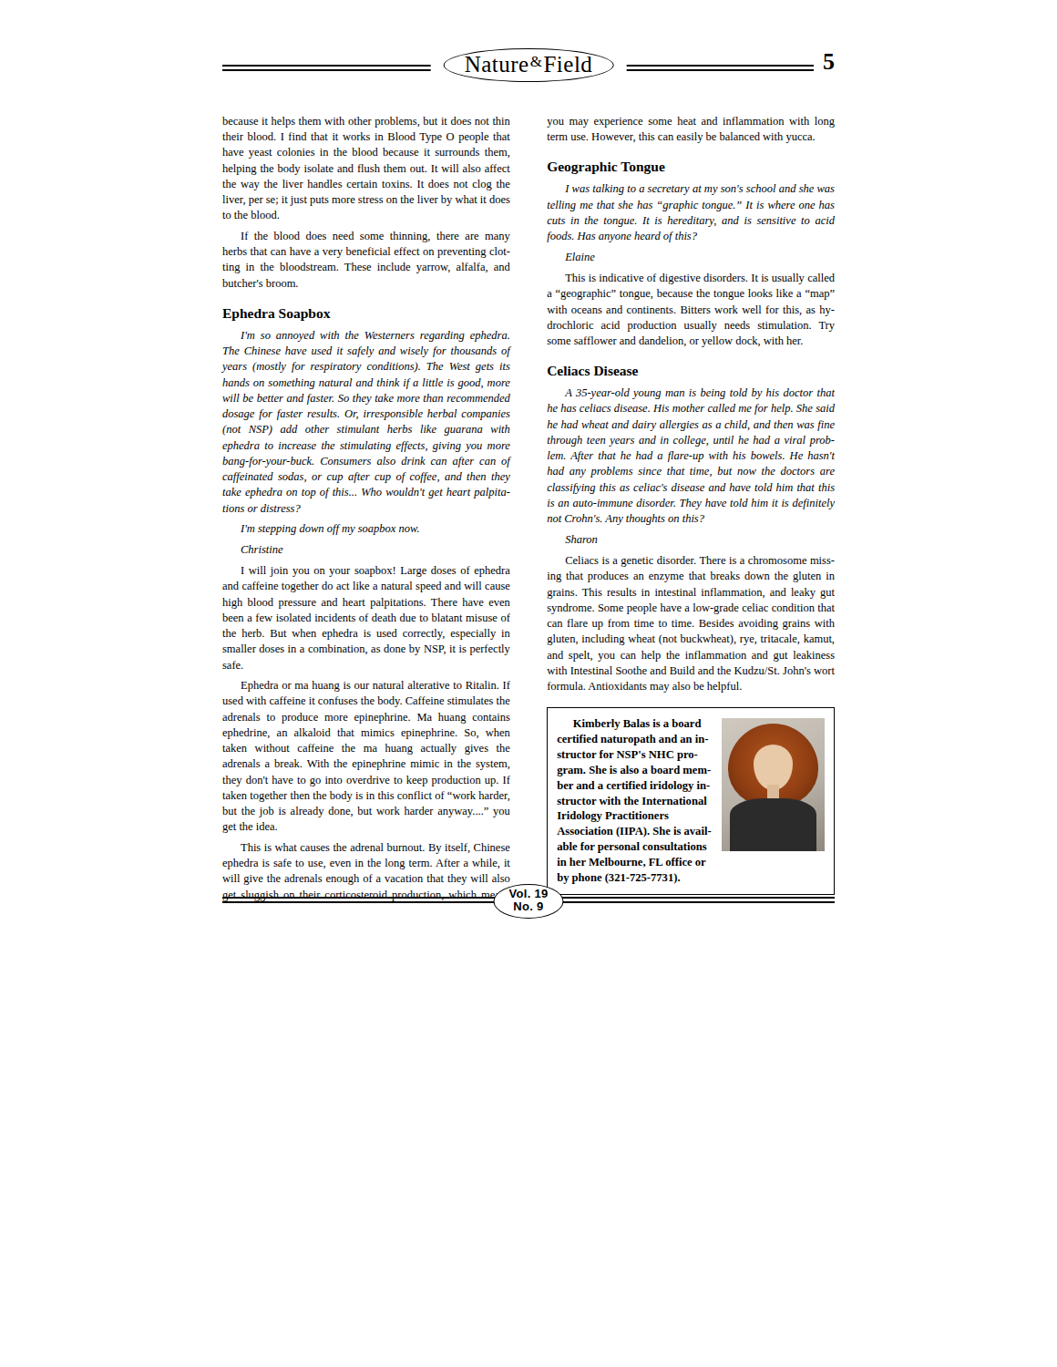Nature&Field
5
because it helps them with other problems, but it does not thin their blood. I find that it works in Blood Type O people that have yeast colonies in the blood because it surrounds them, helping the body isolate and flush them out. It will also affect the way the liver handles certain toxins. It does not clog the liver, per se; it just puts more stress on the liver by what it does to the blood.
If the blood does need some thinning, there are many herbs that can have a very beneficial effect on preventing clotting in the bloodstream. These include yarrow, alfalfa, and butcher's broom.
Ephedra Soapbox
I'm so annoyed with the Westerners regarding ephedra. The Chinese have used it safely and wisely for thousands of years (mostly for respiratory conditions). The West gets its hands on something natural and think if a little is good, more will be better and faster. So they take more than recommended dosage for faster results. Or, irresponsible herbal companies (not NSP) add other stimulant herbs like guarana with ephedra to increase the stimulating effects, giving you more bang-for-your-buck. Consumers also drink can after can of caffeinated sodas, or cup after cup of coffee, and then they take ephedra on top of this... Who wouldn't get heart palpitations or distress?
I'm stepping down off my soapbox now.
Christine
I will join you on your soapbox! Large doses of ephedra and caffeine together do act like a natural speed and will cause high blood pressure and heart palpitations. There have even been a few isolated incidents of death due to blatant misuse of the herb. But when ephedra is used correctly, especially in smaller doses in a combination, as done by NSP, it is perfectly safe.
Ephedra or ma huang is our natural alterative to Ritalin. If used with caffeine it confuses the body. Caffeine stimulates the adrenals to produce more epinephrine. Ma huang contains ephedrine, an alkaloid that mimics epinephrine. So, when taken without caffeine the ma huang actually gives the adrenals a break. With the epinephrine mimic in the system, they don't have to go into overdrive to keep production up. If taken together then the body is in this conflict of “work harder, but the job is already done, but work harder anyway....” you get the idea.
This is what causes the adrenal burnout. By itself, Chinese ephedra is safe to use, even in the long term. After a while, it will give the adrenals enough of a vacation that they will also get sluggish on their corticosteroid production, which means you may experience some heat and inflammation with long term use. However, this can easily be balanced with yucca.
Geographic Tongue
I was talking to a secretary at my son's school and she was telling me that she has “graphic tongue.” It is where one has cuts in the tongue. It is hereditary, and is sensitive to acid foods. Has anyone heard of this?
Elaine
This is indicative of digestive disorders. It is usually called a “geographic” tongue, because the tongue looks like a “map” with oceans and continents. Bitters work well for this, as hydrochloric acid production usually needs stimulation. Try some safflower and dandelion, or yellow dock, with her.
Celiacs Disease
A 35-year-old young man is being told by his doctor that he has celiacs disease. His mother called me for help. She said he had wheat and dairy allergies as a child, and then was fine through teen years and in college, until he had a viral problem. After that he had a flare-up with his bowels. He hasn't had any problems since that time, but now the doctors are classifying this as celiac's disease and have told him that this is an auto-immune disorder. They have told him it is definitely not Crohn's. Any thoughts on this?
Sharon
Celiacs is a genetic disorder. There is a chromosome missing that produces an enzyme that breaks down the gluten in grains. This results in intestinal inflammation, and leaky gut syndrome. Some people have a low-grade celiac condition that can flare up from time to time. Besides avoiding grains with gluten, including wheat (not buckwheat), rye, tritacale, kamut, and spelt, you can help the inflammation and gut leakiness with Intestinal Soothe and Build and the Kudzu/St. John's wort formula. Antioxidants may also be helpful.
Kimberly Balas is a board certified naturopath and an instructor for NSP's NHC program. She is also a board member and a certified iridology instructor with the International Iridology Practitioners Association (IIPA). She is available for personal consultations in her Melbourne, FL office or by phone (321-725-7731).
Vol. 19
No. 9